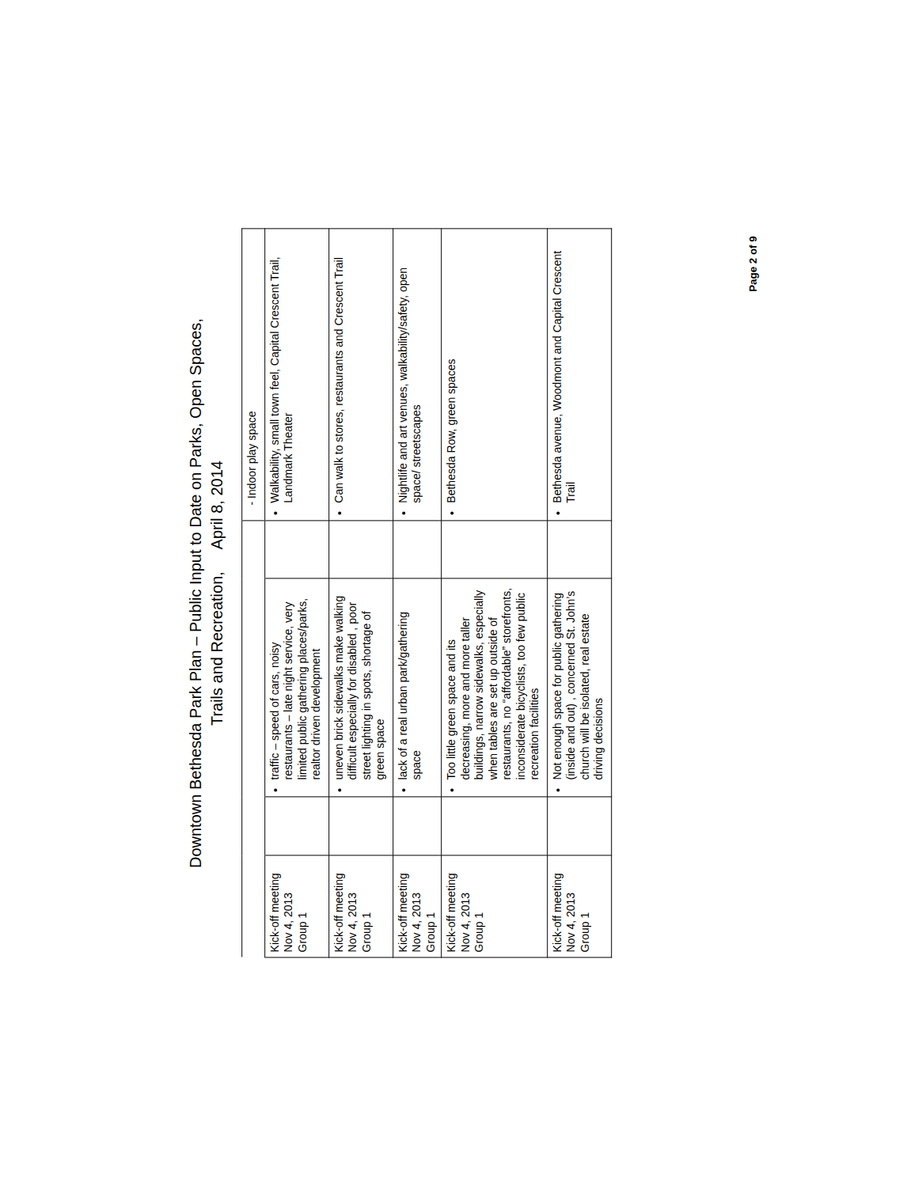Downtown Bethesda Park Plan – Public Input to Date on Parks, Open Spaces, Trails and Recreation, April 8, 2014
| | | | | Indoor play space |
| Kick-off meeting Nov 4, 2013 Group 1 | | traffic – speed of cars, noisy restaurants – late night service, very limited public gathering places/parks, realtor driven development | | Walkability, small town feel, Capital Crescent Trail, Landmark Theater |
| Kick-off meeting Nov 4, 2013 Group 1 | | uneven brick sidewalks make walking difficult especially for disabled , poor street lighting in spots, shortage of green space | | Can walk to stores, restaurants and Crescent Trail |
| Kick-off meeting Nov 4, 2013 Group 1 | | lack of a real urban park/gathering space | | Nightlife and art venues, walkability/safety, open space/ streetscapes |
| Kick-off meeting Nov 4, 2013 Group 1 | | Too little green space and its decreasing, more and more taller buildings, narrow sidewalks, especially when tables are set up outside of restaurants, no “affordable” storefronts, inconsiderate bicyclists, too few public recreation facilities | | Bethesda Row, green spaces |
| Kick-off meeting Nov 4, 2013 Group 1 | | Not enough space for public gathering (inside and out) , concerned St. John’s church will be isolated, real estate driving decisions | | Bethesda avenue, Woodmont and Capital Crescent Trail |
Page 2 of 9